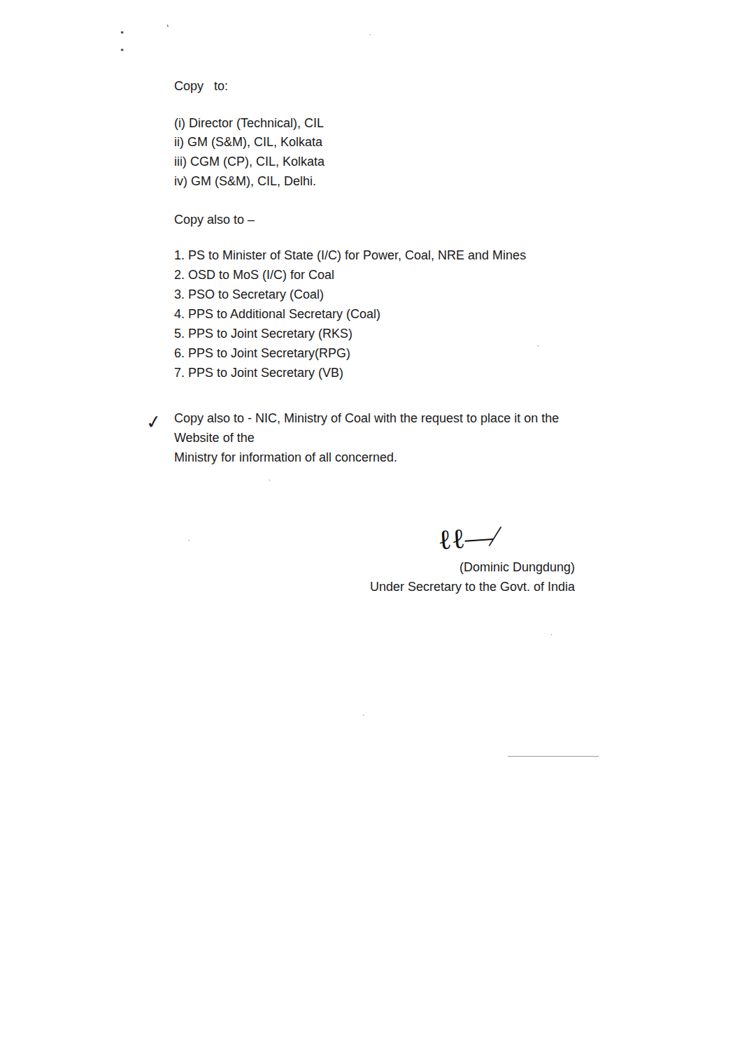•
•
‘
· · · · · ·
Copy to:
(i) Director (Technical), CIL
ii) GM (S&M), CIL, Kolkata
iii) CGM (CP), CIL, Kolkata
iv) GM (S&M), CIL, Delhi.
Copy also to –
1. PS to Minister of State (I/C) for Power, Coal, NRE and Mines
2. OSD to MoS (I/C) for Coal
3. PSO to Secretary (Coal)
4. PPS to Additional Secretary (Coal)
5. PPS to Joint Secretary (RKS)
6. PPS to Joint Secretary(RPG)
7. PPS to Joint Secretary (VB)
✓
Copy also to - NIC, Ministry of Coal with the request to place it on the Website of the
Ministry for information of all concerned.
ℓℓ—⁄ (Dominic Dungdung) Under Secretary to the Govt. of India